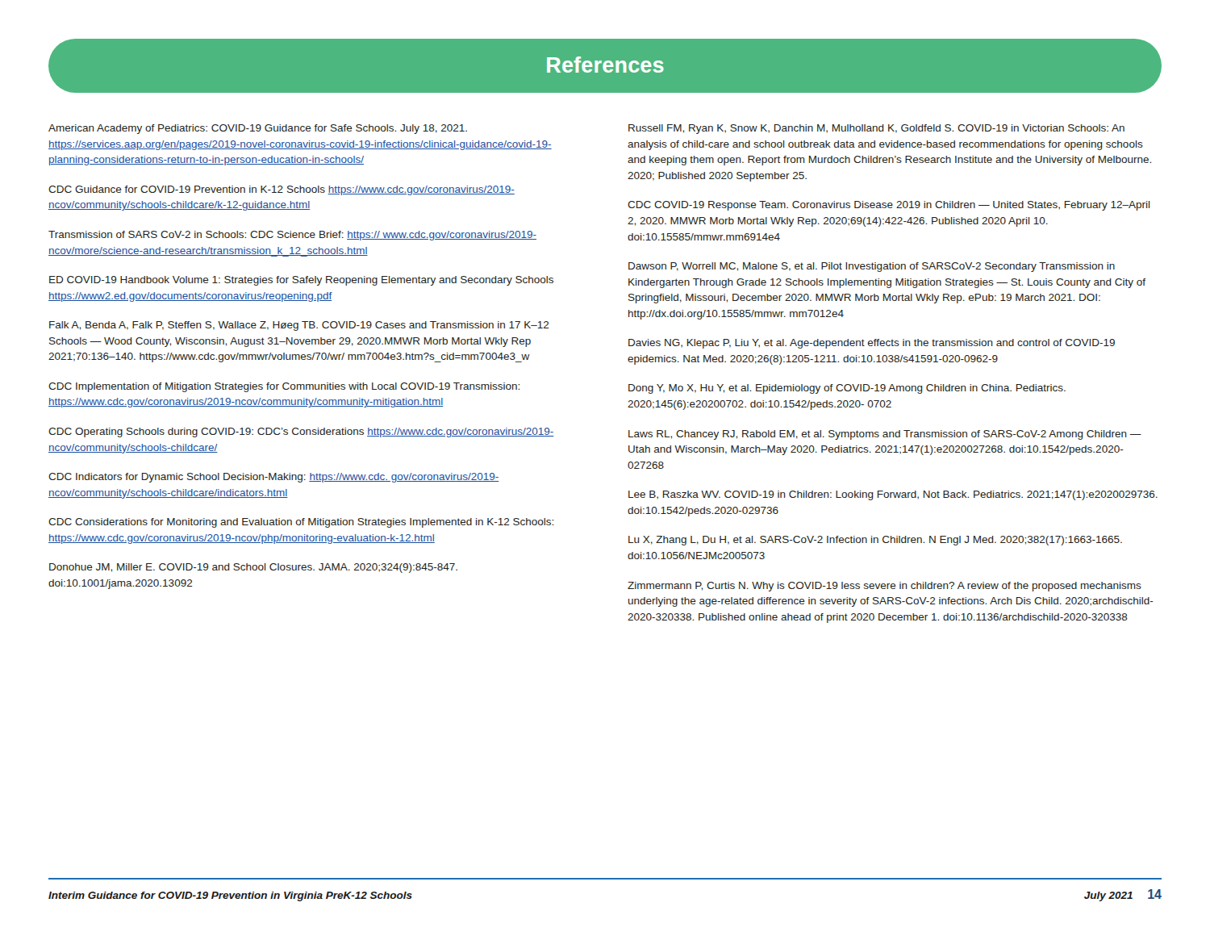References
American Academy of Pediatrics: COVID-19 Guidance for Safe Schools. July 18, 2021. https://services.aap.org/en/pages/2019-novel-coronavirus-covid-19-infections/clinical-guidance/covid-19-planning-considerations-return-to-in-person-education-in-schools/
CDC Guidance for COVID-19 Prevention in K-12 Schools https://www.cdc.gov/coronavirus/2019-ncov/community/schools-childcare/k-12-guidance.html
Transmission of SARS CoV-2 in Schools: CDC Science Brief: https:// www.cdc.gov/coronavirus/2019-ncov/more/science-and-research/transmission_k_12_schools.html
ED COVID-19 Handbook Volume 1: Strategies for Safely Reopening Elementary and Secondary Schools https://www2.ed.gov/documents/coronavirus/reopening.pdf
Falk A, Benda A, Falk P, Steffen S, Wallace Z, Høeg TB. COVID-19 Cases and Transmission in 17 K–12 Schools — Wood County, Wisconsin, August 31–November 29, 2020.MMWR Morb Mortal Wkly Rep 2021;70:136–140. https://www.cdc.gov/mmwr/volumes/70/wr/ mm7004e3.htm?s_cid=mm7004e3_w
CDC Implementation of Mitigation Strategies for Communities with Local COVID-19 Transmission: https://www.cdc.gov/coronavirus/2019-ncov/community/community-mitigation.html
CDC Operating Schools during COVID-19: CDC’s Considerations https://www.cdc.gov/coronavirus/2019-ncov/community/schools-childcare/
CDC Indicators for Dynamic School Decision-Making: https://www.cdc. gov/coronavirus/2019-ncov/community/schools-childcare/indicators.html
CDC Considerations for Monitoring and Evaluation of Mitigation Strategies Implemented in K-12 Schools: https://www.cdc.gov/coronavirus/2019-ncov/php/monitoring-evaluation-k-12.html
Donohue JM, Miller E. COVID-19 and School Closures. JAMA. 2020;324(9):845-847. doi:10.1001/jama.2020.13092
Russell FM, Ryan K, Snow K, Danchin M, Mulholland K, Goldfeld S. COVID-19 in Victorian Schools: An analysis of child-care and school outbreak data and evidence-based recommendations for opening schools and keeping them open. Report from Murdoch Children’s Research Institute and the University of Melbourne. 2020; Published 2020 September 25.
CDC COVID-19 Response Team. Coronavirus Disease 2019 in Children — United States, February 12–April 2, 2020. MMWR Morb Mortal Wkly Rep. 2020;69(14):422-426. Published 2020 April 10. doi:10.15585/mmwr.mm6914e4
Dawson P, Worrell MC, Malone S, et al. Pilot Investigation of SARSCoV-2 Secondary Transmission in Kindergarten Through Grade 12 Schools Implementing Mitigation Strategies — St. Louis County and City of Springfield, Missouri, December 2020. MMWR Morb Mortal Wkly Rep. ePub: 19 March 2021. DOI: http://dx.doi.org/10.15585/mmwr. mm7012e4
Davies NG, Klepac P, Liu Y, et al. Age-dependent effects in the transmission and control of COVID-19 epidemics. Nat Med. 2020;26(8):1205-1211. doi:10.1038/s41591-020-0962-9
Dong Y, Mo X, Hu Y, et al. Epidemiology of COVID-19 Among Children in China. Pediatrics. 2020;145(6):e20200702. doi:10.1542/peds.2020- 0702
Laws RL, Chancey RJ, Rabold EM, et al. Symptoms and Transmission of SARS-CoV-2 Among Children — Utah and Wisconsin, March–May 2020. Pediatrics. 2021;147(1):e2020027268. doi:10.1542/peds.2020- 027268
Lee B, Raszka WV. COVID-19 in Children: Looking Forward, Not Back. Pediatrics. 2021;147(1):e2020029736. doi:10.1542/peds.2020-029736
Lu X, Zhang L, Du H, et al. SARS-CoV-2 Infection in Children. N Engl J Med. 2020;382(17):1663-1665. doi:10.1056/NEJMc2005073
Zimmermann P, Curtis N. Why is COVID-19 less severe in children? A review of the proposed mechanisms underlying the age-related difference in severity of SARS-CoV-2 infections. Arch Dis Child. 2020;archdischild-2020-320338. Published online ahead of print 2020 December 1. doi:10.1136/archdischild-2020-320338
Interim Guidance for COVID-19 Prevention in Virginia PreK-12 Schools
July 2021 14